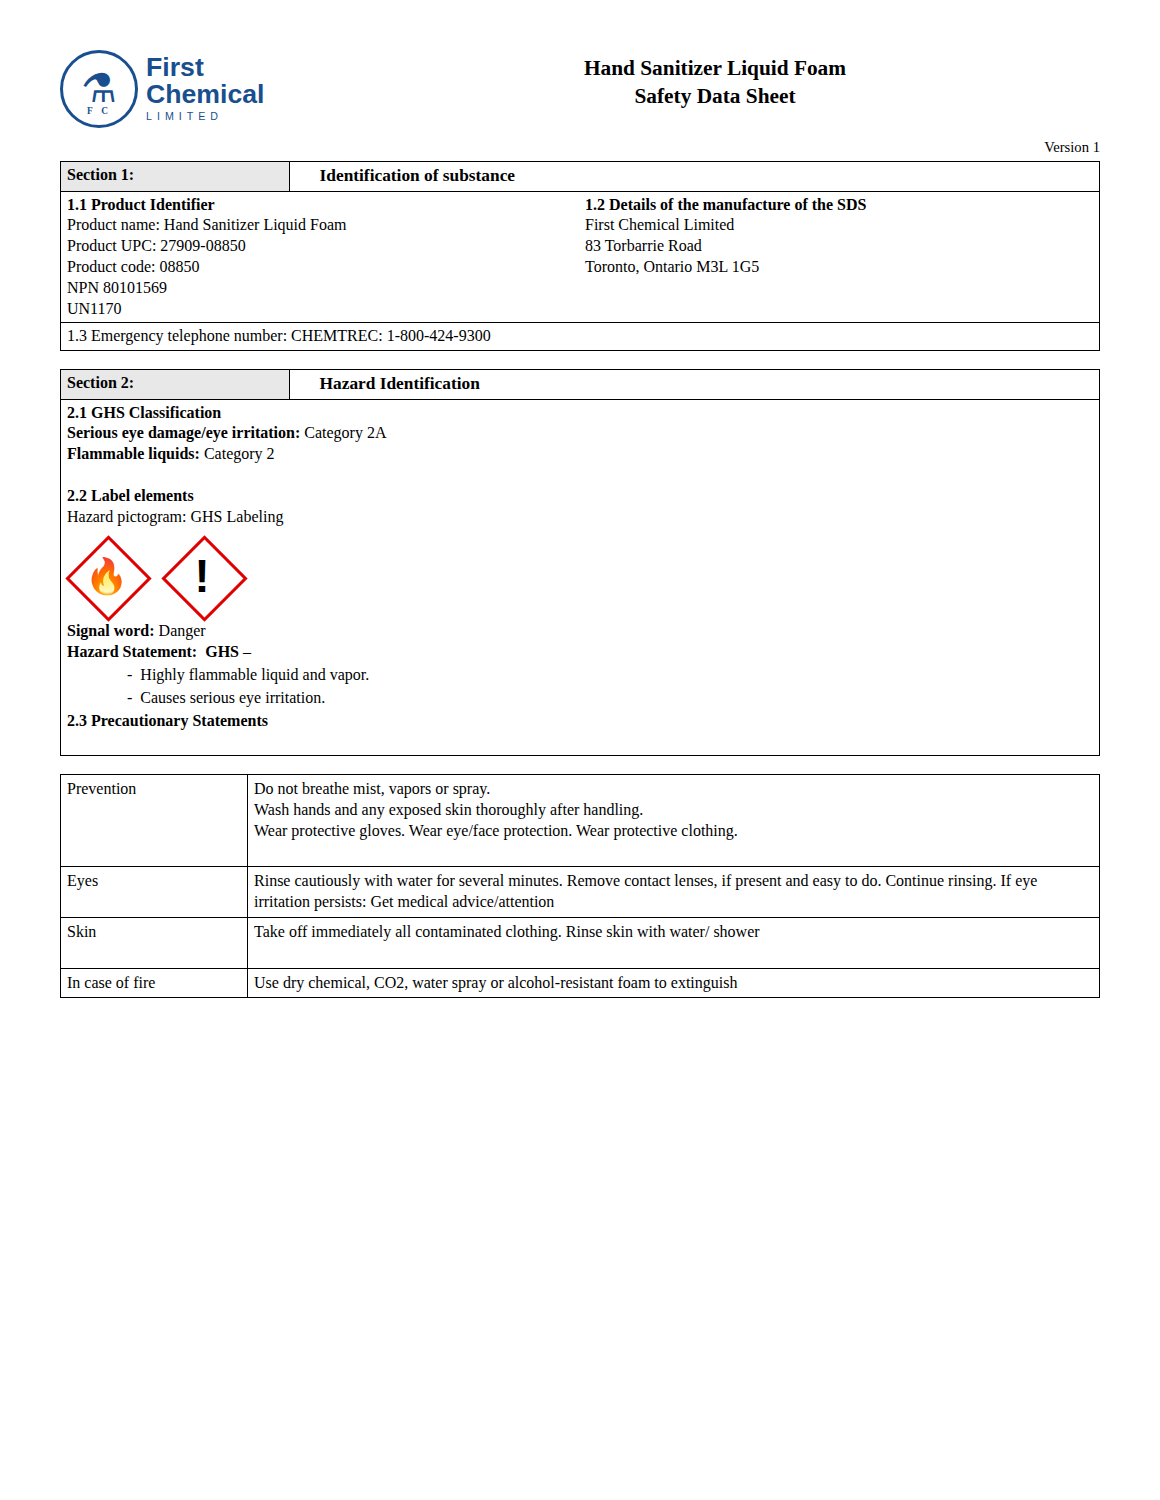⚗ F C
First
Chemical
LIMITED
Hand Sanitizer Liquid Foam
Safety Data Sheet
Version 1
| Section 1: | Identification of substance |
| 1.1 Product Identifier Product name: Hand Sanitizer Liquid Foam Product UPC: 27909-08850 Product code: 08850 NPN 80101569 UN1170 1.2 Details of the manufacture of the SDS First Chemical Limited 83 Torbarrie Road Toronto, Ontario M3L 1G5 |
| 1.3 Emergency telephone number: CHEMTREC: 1-800-424-9300 |
| Section 2: | Hazard Identification |
| 2.1 GHS Classification Serious eye damage/eye irritation: Category 2A Flammable liquids: Category 2 2.2 Label elements Hazard pictogram: GHS Labeling 🔥 ! Signal word: Danger Hazard Statement: GHS – Highly flammable liquid and vapor. Causes serious eye irritation. 2.3 Precautionary Statements |
| Prevention | Do not breathe mist, vapors or spray. Wash hands and any exposed skin thoroughly after handling. Wear protective gloves. Wear eye/face protection. Wear protective clothing. |
| Eyes | Rinse cautiously with water for several minutes. Remove contact lenses, if present and easy to do. Continue rinsing. If eye irritation persists: Get medical advice/attention |
| Skin | Take off immediately all contaminated clothing. Rinse skin with water/ shower |
| In case of fire | Use dry chemical, CO2, water spray or alcohol-resistant foam to extinguish |